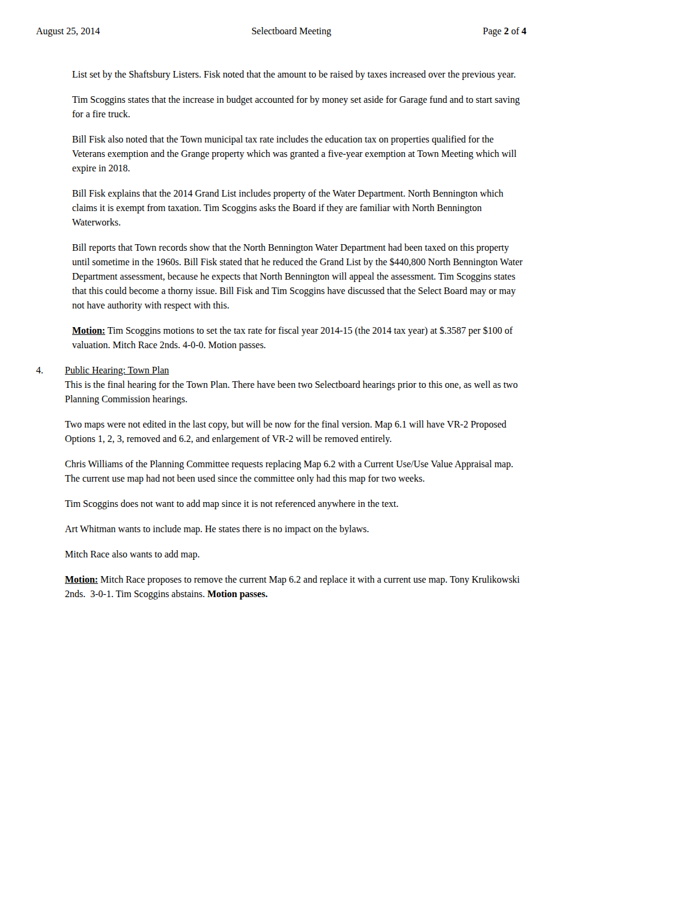August 25, 2014 Selectboard Meeting Page 2 of 4
List set by the Shaftsbury Listers. Fisk noted that the amount to be raised by taxes increased over the previous year.
Tim Scoggins states that the increase in budget accounted for by money set aside for Garage fund and to start saving for a fire truck.
Bill Fisk also noted that the Town municipal tax rate includes the education tax on properties qualified for the Veterans exemption and the Grange property which was granted a five-year exemption at Town Meeting which will expire in 2018.
Bill Fisk explains that the 2014 Grand List includes property of the Water Department. North Bennington which claims it is exempt from taxation. Tim Scoggins asks the Board if they are familiar with North Bennington Waterworks.
Bill reports that Town records show that the North Bennington Water Department had been taxed on this property until sometime in the 1960s. Bill Fisk stated that he reduced the Grand List by the $440,800 North Bennington Water Department assessment, because he expects that North Bennington will appeal the assessment. Tim Scoggins states that this could become a thorny issue. Bill Fisk and Tim Scoggins have discussed that the Select Board may or may not have authority with respect with this.
Motion: Tim Scoggins motions to set the tax rate for fiscal year 2014-15 (the 2014 tax year) at $.3587 per $100 of valuation. Mitch Race 2nds. 4-0-0. Motion passes.
4.
Public Hearing: Town Plan
This is the final hearing for the Town Plan. There have been two Selectboard hearings prior to this one, as well as two Planning Commission hearings.
Two maps were not edited in the last copy, but will be now for the final version. Map 6.1 will have VR-2 Proposed Options 1, 2, 3, removed and 6.2, and enlargement of VR-2 will be removed entirely.
Chris Williams of the Planning Committee requests replacing Map 6.2 with a Current Use/Use Value Appraisal map. The current use map had not been used since the committee only had this map for two weeks.
Tim Scoggins does not want to add map since it is not referenced anywhere in the text.
Art Whitman wants to include map. He states there is no impact on the bylaws.
Mitch Race also wants to add map.
Motion: Mitch Race proposes to remove the current Map 6.2 and replace it with a current use map. Tony Krulikowski 2nds. 3-0-1. Tim Scoggins abstains. Motion passes.